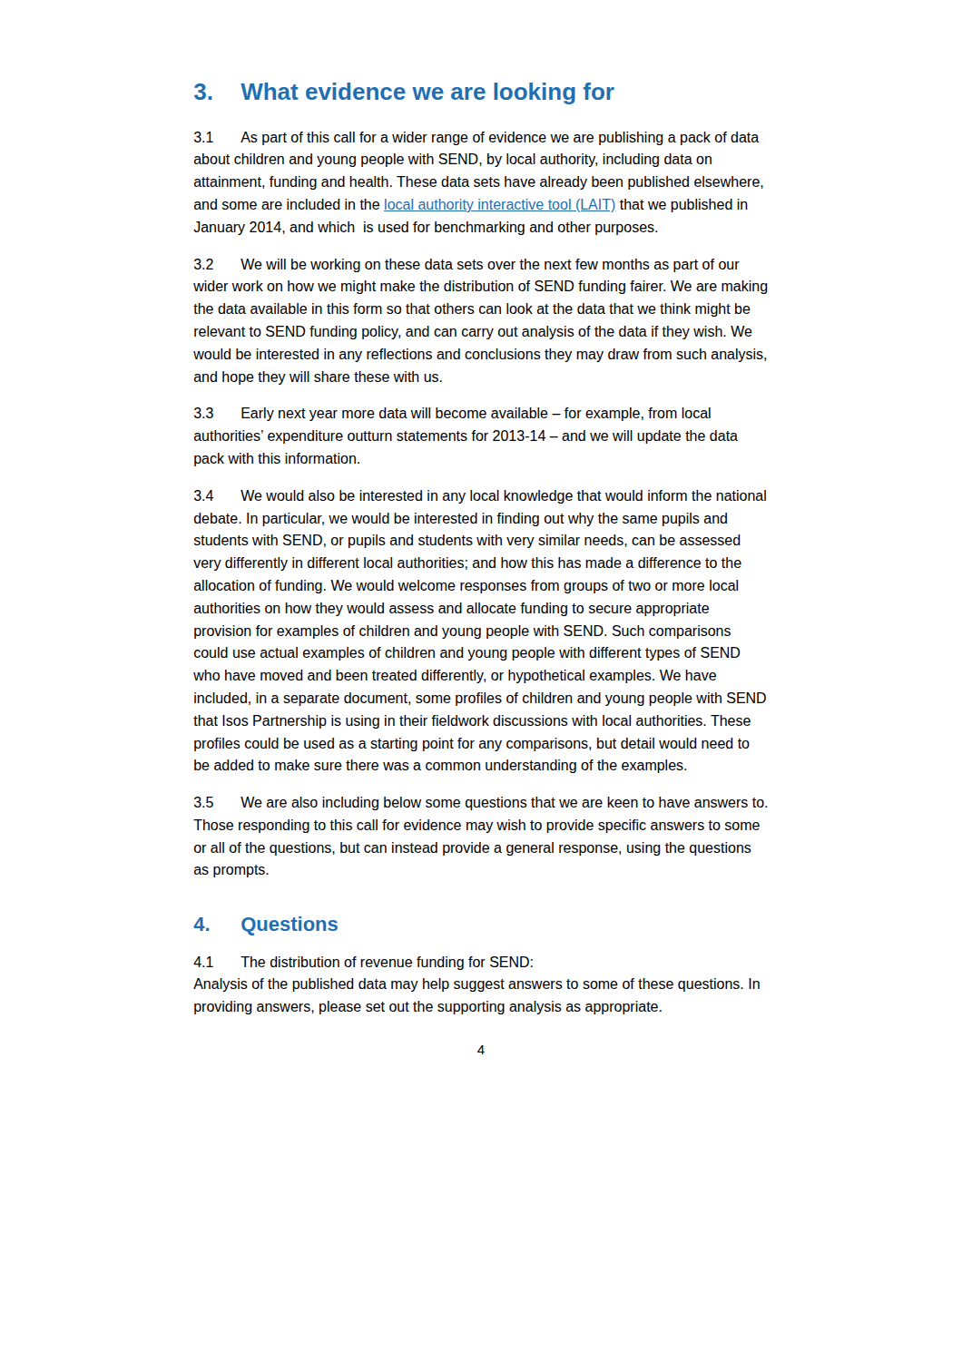3. What evidence we are looking for
3.1 As part of this call for a wider range of evidence we are publishing a pack of data about children and young people with SEND, by local authority, including data on attainment, funding and health. These data sets have already been published elsewhere, and some are included in the local authority interactive tool (LAIT) that we published in January 2014, and which is used for benchmarking and other purposes.
3.2 We will be working on these data sets over the next few months as part of our wider work on how we might make the distribution of SEND funding fairer. We are making the data available in this form so that others can look at the data that we think might be relevant to SEND funding policy, and can carry out analysis of the data if they wish. We would be interested in any reflections and conclusions they may draw from such analysis, and hope they will share these with us.
3.3 Early next year more data will become available – for example, from local authorities’ expenditure outturn statements for 2013-14 – and we will update the data pack with this information.
3.4 We would also be interested in any local knowledge that would inform the national debate. In particular, we would be interested in finding out why the same pupils and students with SEND, or pupils and students with very similar needs, can be assessed very differently in different local authorities; and how this has made a difference to the allocation of funding. We would welcome responses from groups of two or more local authorities on how they would assess and allocate funding to secure appropriate provision for examples of children and young people with SEND. Such comparisons could use actual examples of children and young people with different types of SEND who have moved and been treated differently, or hypothetical examples. We have included, in a separate document, some profiles of children and young people with SEND that Isos Partnership is using in their fieldwork discussions with local authorities. These profiles could be used as a starting point for any comparisons, but detail would need to be added to make sure there was a common understanding of the examples.
3.5 We are also including below some questions that we are keen to have answers to. Those responding to this call for evidence may wish to provide specific answers to some or all of the questions, but can instead provide a general response, using the questions as prompts.
4. Questions
4.1 The distribution of revenue funding for SEND:
Analysis of the published data may help suggest answers to some of these questions. In providing answers, please set out the supporting analysis as appropriate.
4